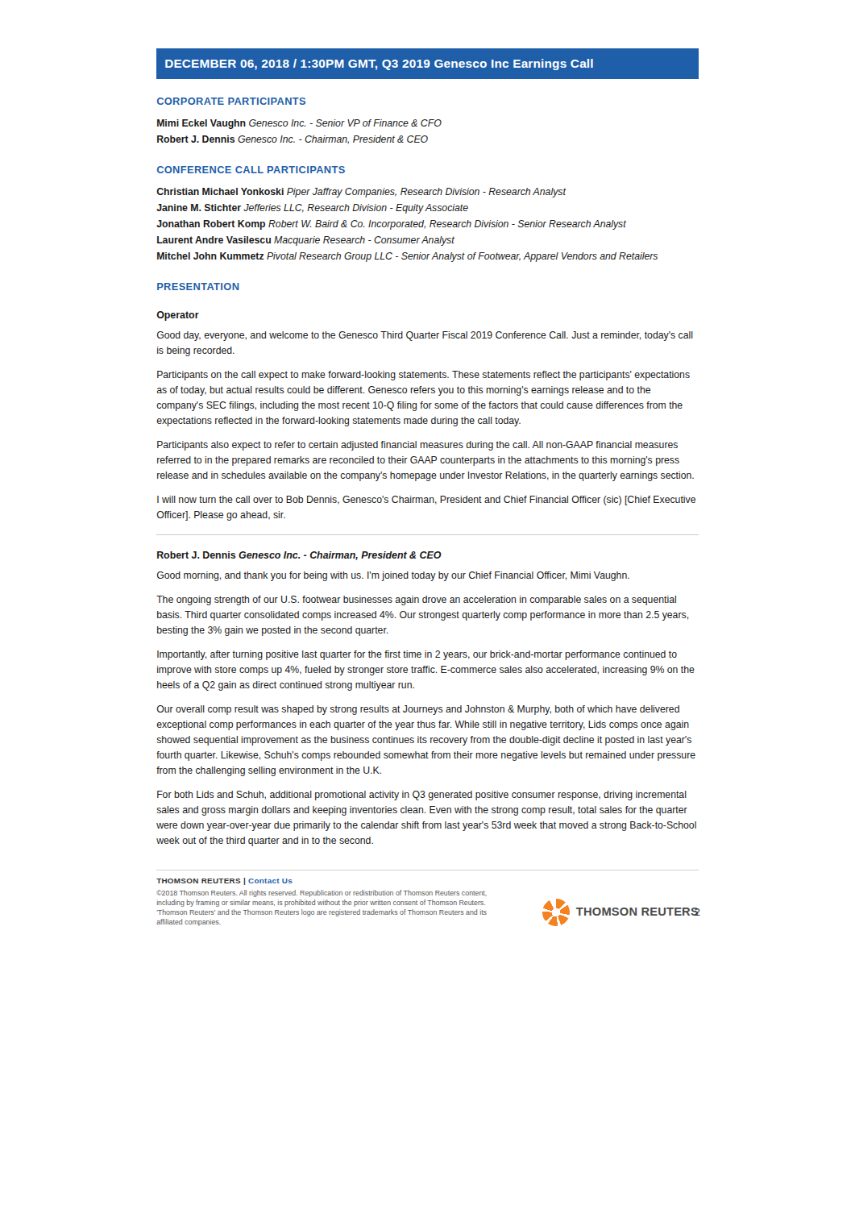DECEMBER 06, 2018 / 1:30PM GMT, Q3 2019 Genesco Inc Earnings Call
Corporate Participants
Mimi Eckel Vaughn Genesco Inc. - Senior VP of Finance & CFO
Robert J. Dennis Genesco Inc. - Chairman, President & CEO
Conference Call Participants
Christian Michael Yonkoski Piper Jaffray Companies, Research Division - Research Analyst
Janine M. Stichter Jefferies LLC, Research Division - Equity Associate
Jonathan Robert Komp Robert W. Baird & Co. Incorporated, Research Division - Senior Research Analyst
Laurent Andre Vasilescu Macquarie Research - Consumer Analyst
Mitchel John Kummetz Pivotal Research Group LLC - Senior Analyst of Footwear, Apparel Vendors and Retailers
Presentation
Operator
Good day, everyone, and welcome to the Genesco Third Quarter Fiscal 2019 Conference Call. Just a reminder, today's call is being recorded.
Participants on the call expect to make forward-looking statements. These statements reflect the participants' expectations as of today, but actual results could be different. Genesco refers you to this morning's earnings release and to the company's SEC filings, including the most recent 10-Q filing for some of the factors that could cause differences from the expectations reflected in the forward-looking statements made during the call today.
Participants also expect to refer to certain adjusted financial measures during the call. All non-GAAP financial measures referred to in the prepared remarks are reconciled to their GAAP counterparts in the attachments to this morning's press release and in schedules available on the company's homepage under Investor Relations, in the quarterly earnings section.
I will now turn the call over to Bob Dennis, Genesco's Chairman, President and Chief Financial Officer (sic) [Chief Executive Officer]. Please go ahead, sir.
Robert J. Dennis Genesco Inc. - Chairman, President & CEO
Good morning, and thank you for being with us. I'm joined today by our Chief Financial Officer, Mimi Vaughn.
The ongoing strength of our U.S. footwear businesses again drove an acceleration in comparable sales on a sequential basis. Third quarter consolidated comps increased 4%. Our strongest quarterly comp performance in more than 2.5 years, besting the 3% gain we posted in the second quarter.
Importantly, after turning positive last quarter for the first time in 2 years, our brick-and-mortar performance continued to improve with store comps up 4%, fueled by stronger store traffic. E-commerce sales also accelerated, increasing 9% on the heels of a Q2 gain as direct continued strong multiyear run.
Our overall comp result was shaped by strong results at Journeys and Johnston & Murphy, both of which have delivered exceptional comp performances in each quarter of the year thus far. While still in negative territory, Lids comps once again showed sequential improvement as the business continues its recovery from the double-digit decline it posted in last year's fourth quarter. Likewise, Schuh's comps rebounded somewhat from their more negative levels but remained under pressure from the challenging selling environment in the U.K.
For both Lids and Schuh, additional promotional activity in Q3 generated positive consumer response, driving incremental sales and gross margin dollars and keeping inventories clean. Even with the strong comp result, total sales for the quarter were down year-over-year due primarily to the calendar shift from last year's 53rd week that moved a strong Back-to-School week out of the third quarter and in to the second.
THOMSON REUTERS | Contact Us
©2018 Thomson Reuters. All rights reserved. Republication or redistribution of Thomson Reuters content, including by framing or similar means, is prohibited without the prior written consent of Thomson Reuters. 'Thomson Reuters' and the Thomson Reuters logo are registered trademarks of Thomson Reuters and its affiliated companies.
THOMSON REUTERS
2